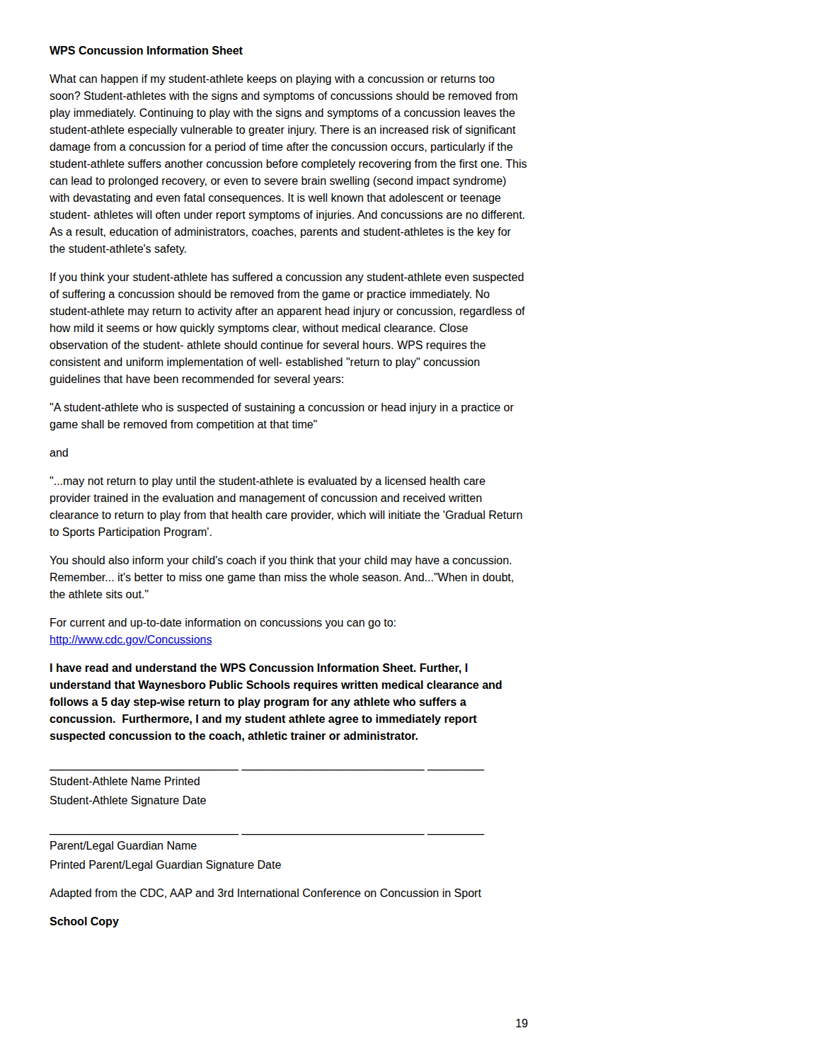WPS Concussion Information Sheet
What can happen if my student-athlete keeps on playing with a concussion or returns too soon? Student-athletes with the signs and symptoms of concussions should be removed from play immediately. Continuing to play with the signs and symptoms of a concussion leaves the student-athlete especially vulnerable to greater injury. There is an increased risk of significant damage from a concussion for a period of time after the concussion occurs, particularly if the student-athlete suffers another concussion before completely recovering from the first one. This can lead to prolonged recovery, or even to severe brain swelling (second impact syndrome) with devastating and even fatal consequences. It is well known that adolescent or teenage student- athletes will often under report symptoms of injuries. And concussions are no different. As a result, education of administrators, coaches, parents and student-athletes is the key for the student-athlete's safety.
If you think your student-athlete has suffered a concussion any student-athlete even suspected of suffering a concussion should be removed from the game or practice immediately. No student-athlete may return to activity after an apparent head injury or concussion, regardless of how mild it seems or how quickly symptoms clear, without medical clearance. Close observation of the student- athlete should continue for several hours. WPS requires the consistent and uniform implementation of well- established "return to play" concussion guidelines that have been recommended for several years:
"A student-athlete who is suspected of sustaining a concussion or head injury in a practice or game shall be removed from competition at that time"
and
"...may not return to play until the student-athlete is evaluated by a licensed health care provider trained in the evaluation and management of concussion and received written clearance to return to play from that health care provider, which will initiate the 'Gradual Return to Sports Participation Program'.
You should also inform your child's coach if you think that your child may have a concussion. Remember... it's better to miss one game than miss the whole season. And..."When in doubt, the athlete sits out."
For current and up-to-date information on concussions you can go to: http://www.cdc.gov/Concussions
I have read and understand the WPS Concussion Information Sheet. Further, I understand that Waynesboro Public Schools requires written medical clearance and follows a 5 day step-wise return to play program for any athlete who suffers a concussion. Furthermore, I and my student athlete agree to immediately report suspected concussion to the coach, athletic trainer or administrator.
______________________________ _____________________________ _________ Student-Athlete Name Printed
Student-Athlete Signature Date
______________________________ _____________________________ _________ Parent/Legal Guardian Name
Printed Parent/Legal Guardian Signature Date
Adapted from the CDC, AAP and 3rd International Conference on Concussion in Sport
School Copy
19